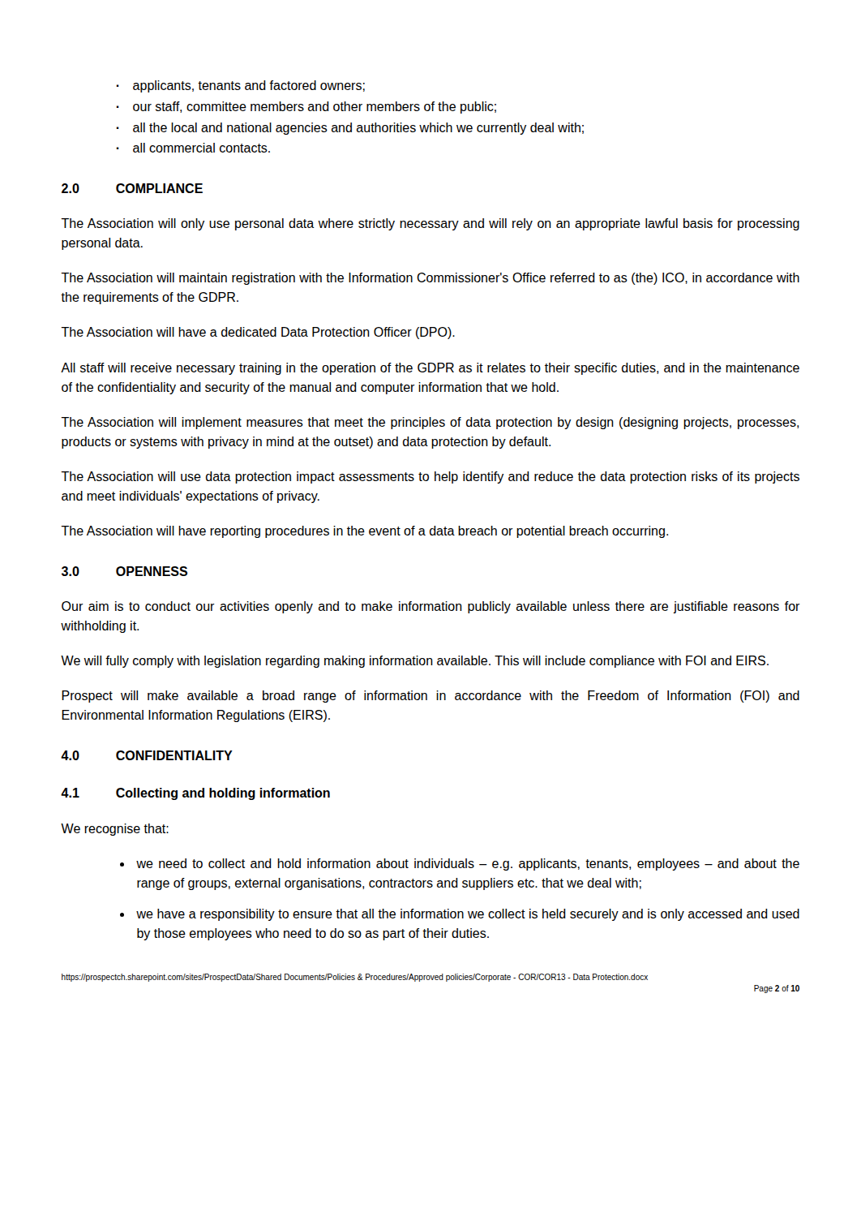applicants, tenants and factored owners;
our staff, committee members and other members of the public;
all the local and national agencies and authorities which we currently deal with;
all commercial contacts.
2.0 COMPLIANCE
The Association will only use personal data where strictly necessary and will rely on an appropriate lawful basis for processing personal data.
The Association will maintain registration with the Information Commissioner's Office referred to as (the) ICO, in accordance with the requirements of the GDPR.
The Association will have a dedicated Data Protection Officer (DPO).
All staff will receive necessary training in the operation of the GDPR as it relates to their specific duties, and in the maintenance of the confidentiality and security of the manual and computer information that we hold.
The Association will implement measures that meet the principles of data protection by design (designing projects, processes, products or systems with privacy in mind at the outset) and data protection by default.
The Association will use data protection impact assessments to help identify and reduce the data protection risks of its projects and meet individuals' expectations of privacy.
The Association will have reporting procedures in the event of a data breach or potential breach occurring.
3.0 OPENNESS
Our aim is to conduct our activities openly and to make information publicly available unless there are justifiable reasons for withholding it.
We will fully comply with legislation regarding making information available. This will include compliance with FOI and EIRS.
Prospect will make available a broad range of information in accordance with the Freedom of Information (FOI) and Environmental Information Regulations (EIRS).
4.0 CONFIDENTIALITY
4.1 Collecting and holding information
We recognise that:
we need to collect and hold information about individuals – e.g. applicants, tenants, employees – and about the range of groups, external organisations, contractors and suppliers etc. that we deal with;
we have a responsibility to ensure that all the information we collect is held securely and is only accessed and used by those employees who need to do so as part of their duties.
https://prospectch.sharepoint.com/sites/ProspectData/Shared Documents/Policies & Procedures/Approved policies/Corporate - COR/COR13 - Data Protection.docx
Page 2 of 10